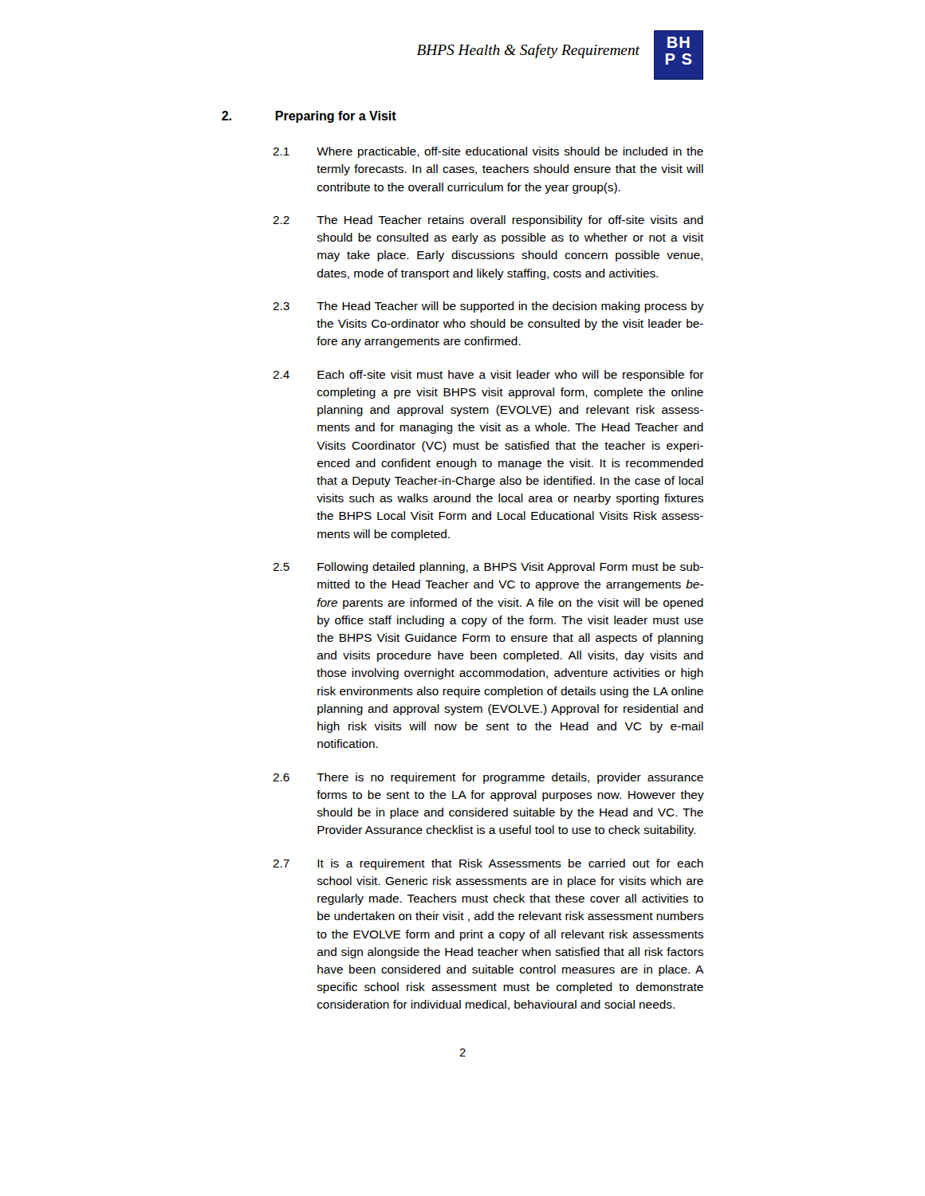BHPS Health & Safety Requirement
BH P S
2. Preparing for a Visit
2.1
Where practicable, off-site educational visits should be included in the termly forecasts. In all cases, teachers should ensure that the visit will contribute to the overall curriculum for the year group(s).
2.2
The Head Teacher retains overall responsibility for off-site visits and should be consulted as early as possible as to whether or not a visit may take place. Early discussions should concern possible venue, dates, mode of transport and likely staffing, costs and activities.
2.3
The Head Teacher will be supported in the decision making process by the Visits Co-ordinator who should be consulted by the visit leader before any arrangements are confirmed.
2.4
Each off-site visit must have a visit leader who will be responsible for completing a pre visit BHPS visit approval form, complete the online planning and approval system (EVOLVE) and relevant risk assessments and for managing the visit as a whole. The Head Teacher and Visits Coordinator (VC) must be satisfied that the teacher is experienced and confident enough to manage the visit. It is recommended that a Deputy Teacher-in-Charge also be identified. In the case of local visits such as walks around the local area or nearby sporting fixtures the BHPS Local Visit Form and Local Educational Visits Risk assessments will be completed.
2.5
Following detailed planning, a BHPS Visit Approval Form must be submitted to the Head Teacher and VC to approve the arrangements before parents are informed of the visit. A file on the visit will be opened by office staff including a copy of the form. The visit leader must use the BHPS Visit Guidance Form to ensure that all aspects of planning and visits procedure have been completed. All visits, day visits and those involving overnight accommodation, adventure activities or high risk environments also require completion of details using the LA online planning and approval system (EVOLVE.) Approval for residential and high risk visits will now be sent to the Head and VC by e-mail notification.
2.6
There is no requirement for programme details, provider assurance forms to be sent to the LA for approval purposes now. However they should be in place and considered suitable by the Head and VC. The Provider Assurance checklist is a useful tool to use to check suitability.
2.7
It is a requirement that Risk Assessments be carried out for each school visit. Generic risk assessments are in place for visits which are regularly made. Teachers must check that these cover all activities to be undertaken on their visit , add the relevant risk assessment numbers to the EVOLVE form and print a copy of all relevant risk assessments and sign alongside the Head teacher when satisfied that all risk factors have been considered and suitable control measures are in place. A specific school risk assessment must be completed to demonstrate consideration for individual medical, behavioural and social needs.
2